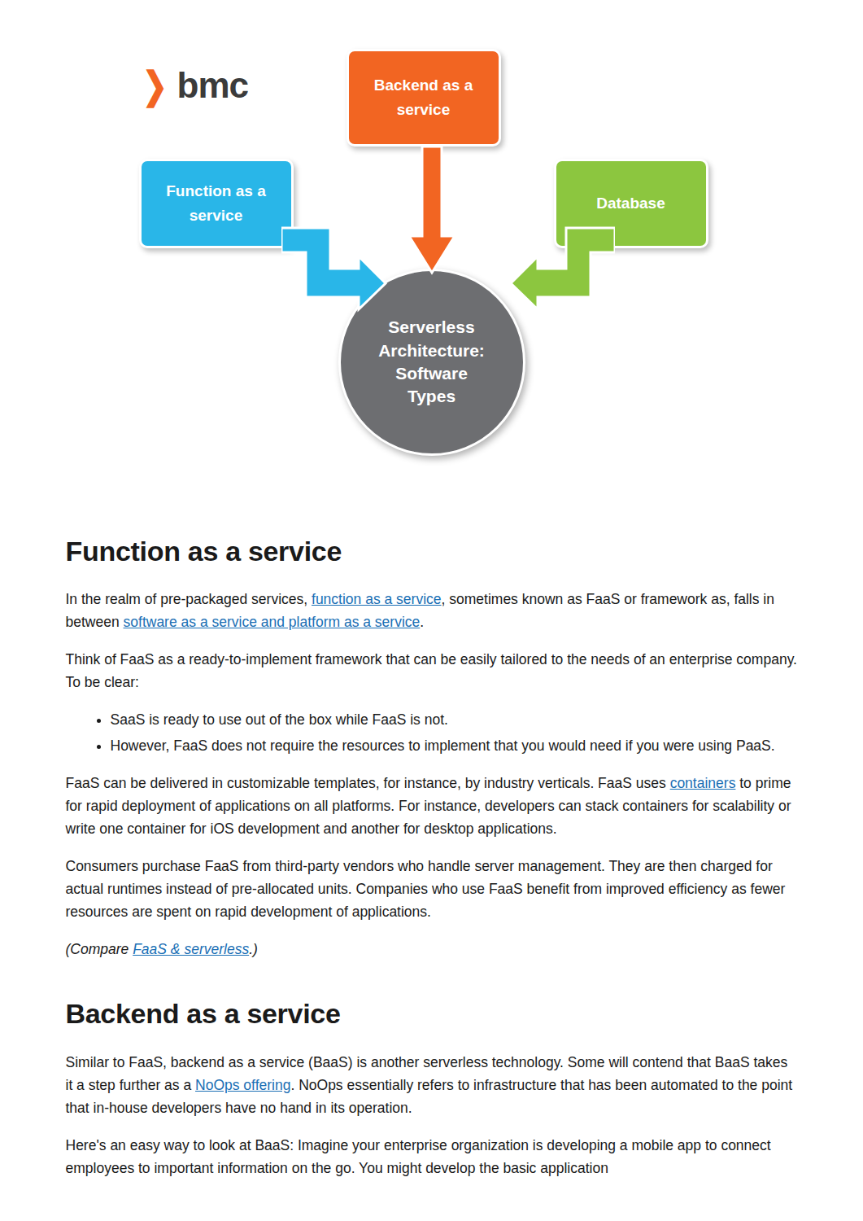❯ bmc
Backend as a
service
Function as a
service
Database
Serverless
Architecture:
Software
Types
Function as a service
In the realm of pre-packaged services, function as a service, sometimes known as FaaS or framework as, falls in between software as a service and platform as a service.
Think of FaaS as a ready-to-implement framework that can be easily tailored to the needs of an enterprise company. To be clear:
SaaS is ready to use out of the box while FaaS is not.
However, FaaS does not require the resources to implement that you would need if you were using PaaS.
FaaS can be delivered in customizable templates, for instance, by industry verticals. FaaS uses containers to prime for rapid deployment of applications on all platforms. For instance, developers can stack containers for scalability or write one container for iOS development and another for desktop applications.
Consumers purchase FaaS from third-party vendors who handle server management. They are then charged for actual runtimes instead of pre-allocated units. Companies who use FaaS benefit from improved efficiency as fewer resources are spent on rapid development of applications.
(Compare FaaS & serverless.)
Backend as a service
Similar to FaaS, backend as a service (BaaS) is another serverless technology. Some will contend that BaaS takes it a step further as a NoOps offering. NoOps essentially refers to infrastructure that has been automated to the point that in-house developers have no hand in its operation.
Here's an easy way to look at BaaS: Imagine your enterprise organization is developing a mobile app to connect employees to important information on the go. You might develop the basic application